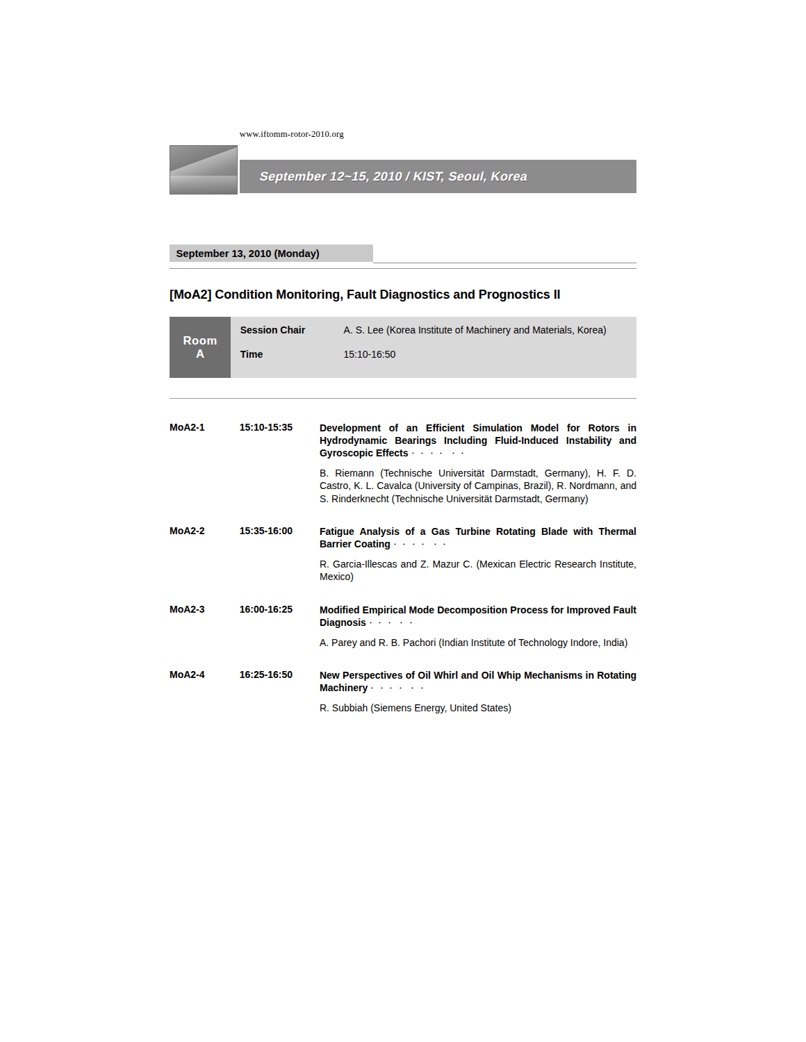www.iftomm-rotor-2010.org
September 12~15, 2010 / KIST, Seoul, Korea
September 13, 2010 (Monday)
[MoA2] Condition Monitoring, Fault Diagnostics and Prognostics II
Room
A
Session Chair
A. S. Lee (Korea Institute of Machinery and Materials, Korea)
Time
15:10-16:50
MoA2-1
15:10-15:35
Development of an Efficient Simulation Model for Rotors in Hydrodynamic Bearings Including Fluid-Induced Instability and Gyroscopic Effectsᆞᆞᆞᆞ ᆞᆞ
B. Riemann (Technische Universität Darmstadt, Germany), H. F. D. Castro, K. L. Cavalca (University of Campinas, Brazil), R. Nordmann, and S. Rinderknecht (Technische Universität Darmstadt, Germany)
MoA2-2
15:35-16:00
Fatigue Analysis of a Gas Turbine Rotating Blade with Thermal Barrier Coatingᆞᆞᆞᆞ ᆞᆞ
R. Garcia-Illescas and Z. Mazur C. (Mexican Electric Research Institute, Mexico)
MoA2-3
16:00-16:25
Modified Empirical Mode Decomposition Process for Improved Fault Diagnosisᆞᆞᆞ ᆞᆞ
A. Parey and R. B. Pachori (Indian Institute of Technology Indore, India)
MoA2-4
16:25-16:50
New Perspectives of Oil Whirl and Oil Whip Mechanisms in Rotating Machineryᆞᆞᆞᆞ ᆞᆞ
R. Subbiah (Siemens Energy, United States)